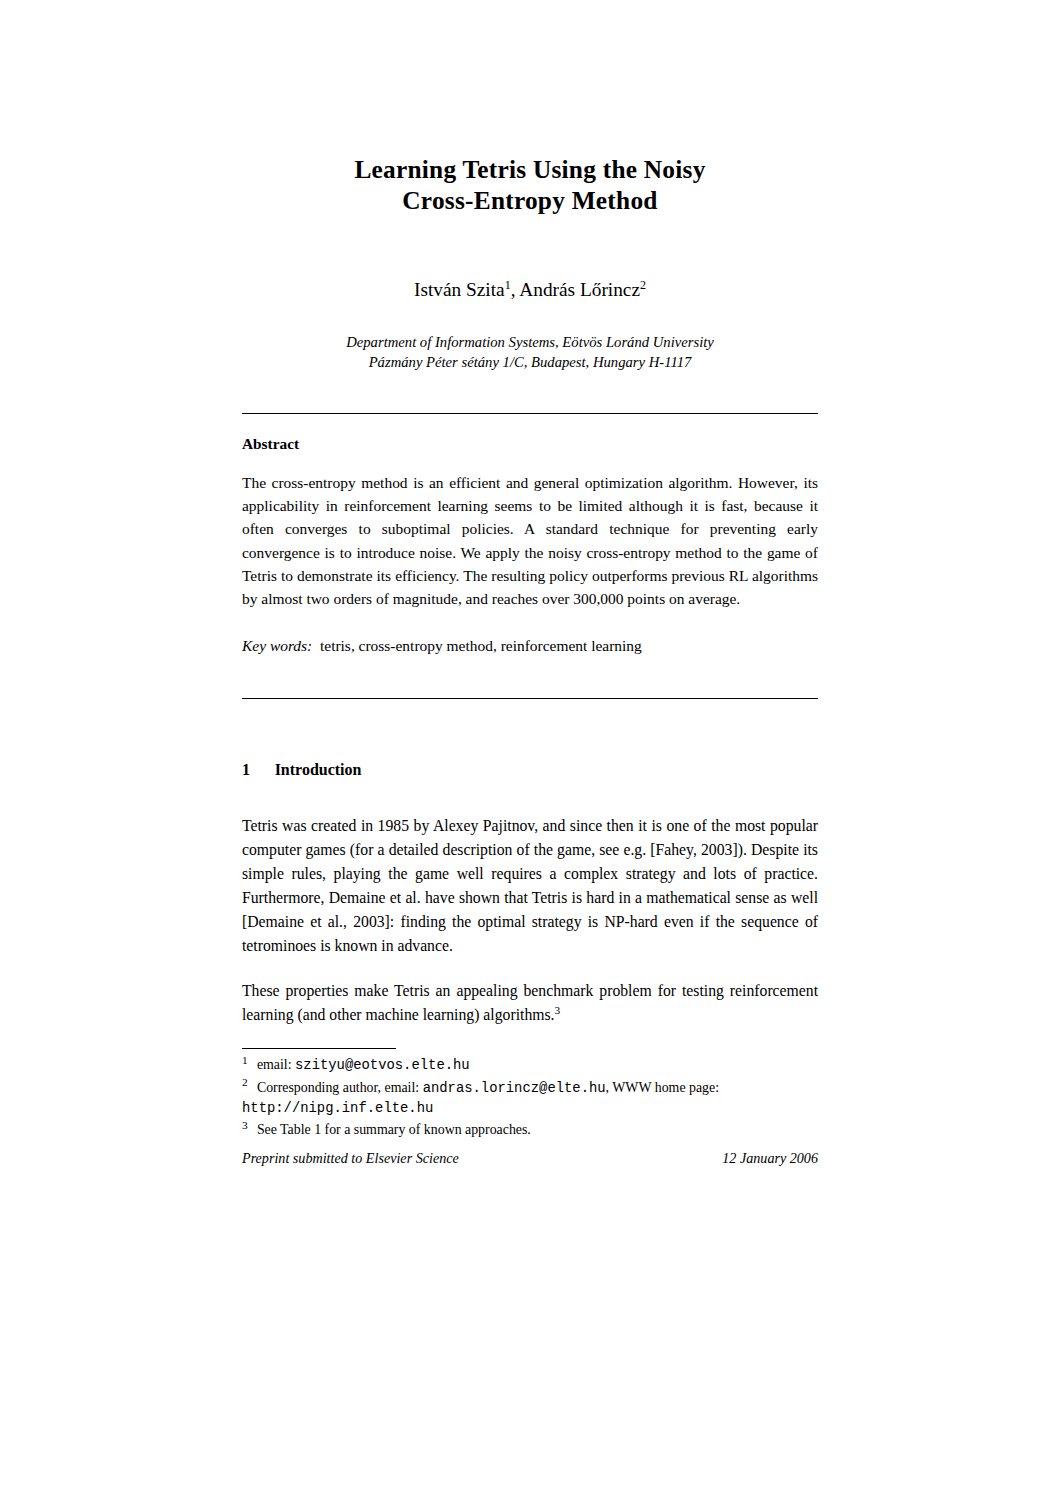Learning Tetris Using the Noisy
Cross-Entropy Method
István Szita1, András Lőrincz2
Department of Information Systems, Eötvös Loránd University
Pázmány Péter sétány 1/C, Budapest, Hungary H-1117
Abstract
The cross-entropy method is an efficient and general optimization algorithm. However, its applicability in reinforcement learning seems to be limited although it is fast, because it often converges to suboptimal policies. A standard technique for preventing early convergence is to introduce noise. We apply the noisy cross-entropy method to the game of Tetris to demonstrate its efficiency. The resulting policy outperforms previous RL algorithms by almost two orders of magnitude, and reaches over 300,000 points on average.
Key words: tetris, cross-entropy method, reinforcement learning
1 Introduction
Tetris was created in 1985 by Alexey Pajitnov, and since then it is one of the most popular computer games (for a detailed description of the game, see e.g. [Fahey, 2003]). Despite its simple rules, playing the game well requires a complex strategy and lots of practice. Furthermore, Demaine et al. have shown that Tetris is hard in a mathematical sense as well [Demaine et al., 2003]: finding the optimal strategy is NP-hard even if the sequence of tetrominoes is known in advance.
These properties make Tetris an appealing benchmark problem for testing reinforcement learning (and other machine learning) algorithms.3
1 email: szityu@eotvos.elte.hu
2 Corresponding author, email: andras.lorincz@elte.hu, WWW home page: http://nipg.inf.elte.hu
3 See Table 1 for a summary of known approaches.
Preprint submitted to Elsevier Science 12 January 2006